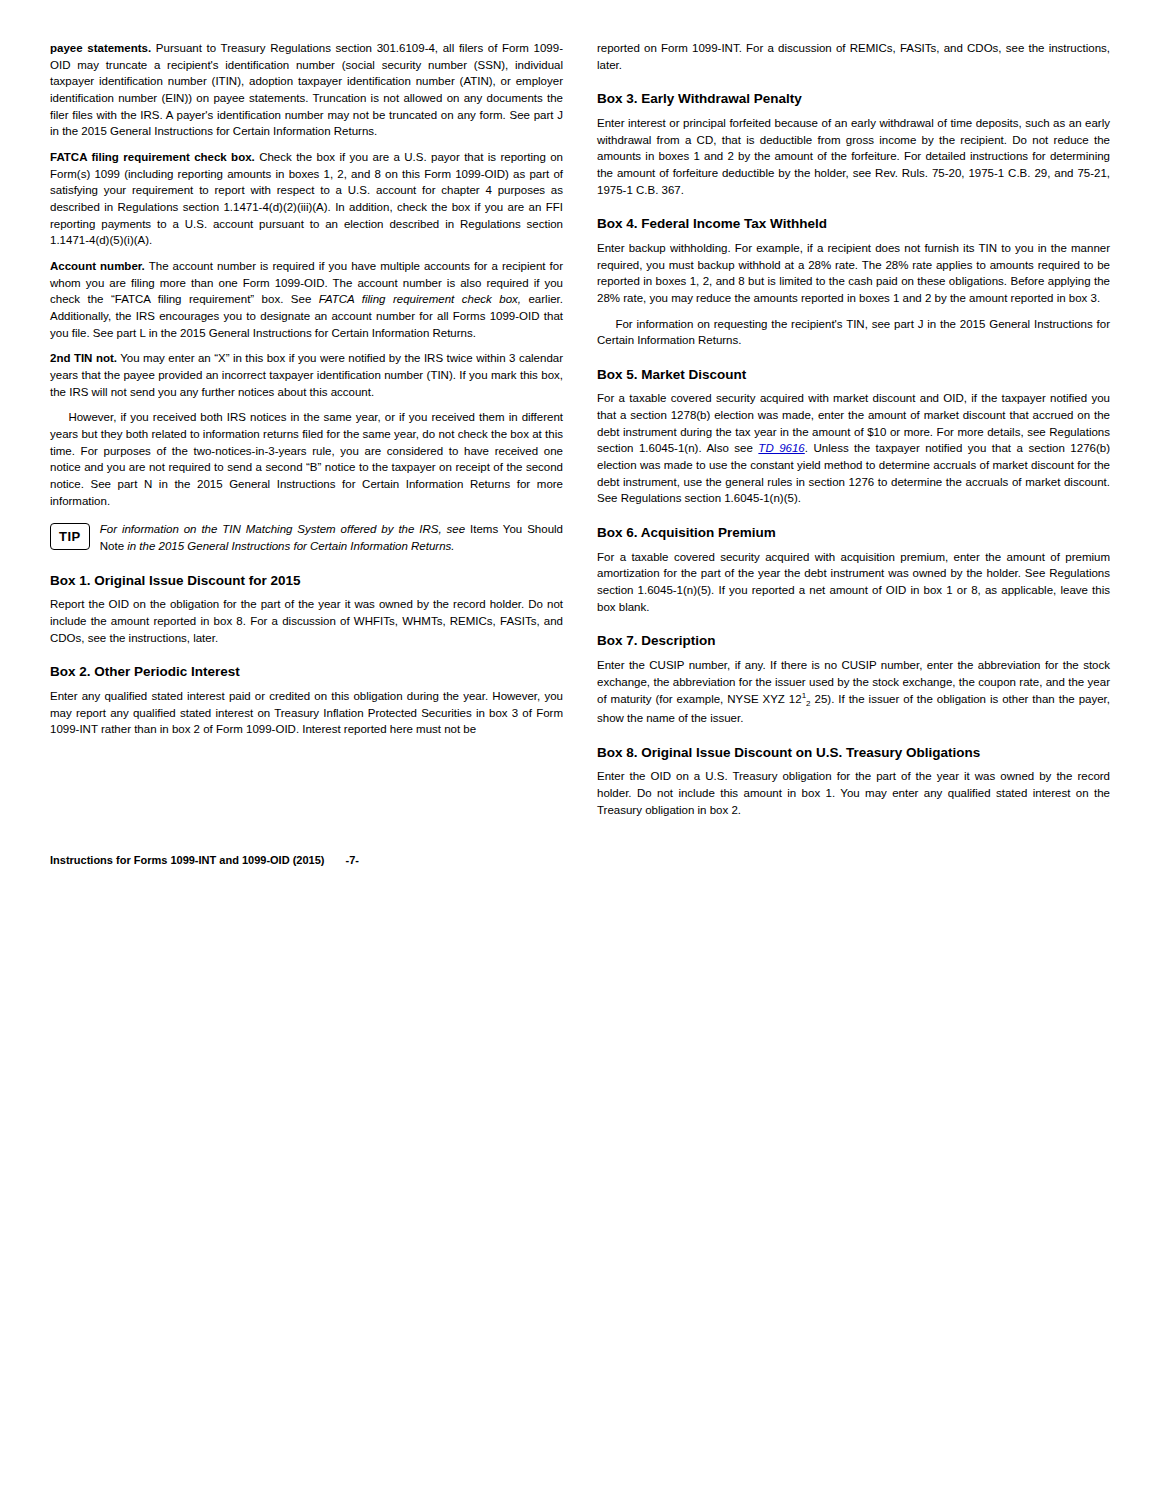payee statements. Pursuant to Treasury Regulations section 301.6109-4, all filers of Form 1099-OID may truncate a recipient's identification number (social security number (SSN), individual taxpayer identification number (ITIN), adoption taxpayer identification number (ATIN), or employer identification number (EIN)) on payee statements. Truncation is not allowed on any documents the filer files with the IRS. A payer's identification number may not be truncated on any form. See part J in the 2015 General Instructions for Certain Information Returns.
FATCA filing requirement check box. Check the box if you are a U.S. payor that is reporting on Form(s) 1099 (including reporting amounts in boxes 1, 2, and 8 on this Form 1099-OID) as part of satisfying your requirement to report with respect to a U.S. account for chapter 4 purposes as described in Regulations section 1.1471-4(d)(2)(iii)(A). In addition, check the box if you are an FFI reporting payments to a U.S. account pursuant to an election described in Regulations section 1.1471-4(d)(5)(i)(A).
Account number. The account number is required if you have multiple accounts for a recipient for whom you are filing more than one Form 1099-OID. The account number is also required if you check the “FATCA filing requirement” box. See FATCA filing requirement check box, earlier. Additionally, the IRS encourages you to designate an account number for all Forms 1099-OID that you file. See part L in the 2015 General Instructions for Certain Information Returns.
2nd TIN not. You may enter an “X” in this box if you were notified by the IRS twice within 3 calendar years that the payee provided an incorrect taxpayer identification number (TIN). If you mark this box, the IRS will not send you any further notices about this account.
However, if you received both IRS notices in the same year, or if you received them in different years but they both related to information returns filed for the same year, do not check the box at this time. For purposes of the two-notices-in-3-years rule, you are considered to have received one notice and you are not required to send a second “B” notice to the taxpayer on receipt of the second notice. See part N in the 2015 General Instructions for Certain Information Returns for more information.
TIP
For information on the TIN Matching System offered by the IRS, see Items You Should Note in the 2015 General Instructions for Certain Information Returns.
Box 1. Original Issue Discount for 2015
Report the OID on the obligation for the part of the year it was owned by the record holder. Do not include the amount reported in box 8. For a discussion of WHFITs, WHMTs, REMICs, FASITs, and CDOs, see the instructions, later.
Box 2. Other Periodic Interest
Enter any qualified stated interest paid or credited on this obligation during the year. However, you may report any qualified stated interest on Treasury Inflation Protected Securities in box 3 of Form 1099-INT rather than in box 2 of Form 1099-OID. Interest reported here must not be
reported on Form 1099-INT. For a discussion of REMICs, FASITs, and CDOs, see the instructions, later.
Box 3. Early Withdrawal Penalty
Enter interest or principal forfeited because of an early withdrawal of time deposits, such as an early withdrawal from a CD, that is deductible from gross income by the recipient. Do not reduce the amounts in boxes 1 and 2 by the amount of the forfeiture. For detailed instructions for determining the amount of forfeiture deductible by the holder, see Rev. Ruls. 75-20, 1975-1 C.B. 29, and 75-21, 1975-1 C.B. 367.
Box 4. Federal Income Tax Withheld
Enter backup withholding. For example, if a recipient does not furnish its TIN to you in the manner required, you must backup withhold at a 28% rate. The 28% rate applies to amounts required to be reported in boxes 1, 2, and 8 but is limited to the cash paid on these obligations. Before applying the 28% rate, you may reduce the amounts reported in boxes 1 and 2 by the amount reported in box 3.
For information on requesting the recipient's TIN, see part J in the 2015 General Instructions for Certain Information Returns.
Box 5. Market Discount
For a taxable covered security acquired with market discount and OID, if the taxpayer notified you that a section 1278(b) election was made, enter the amount of market discount that accrued on the debt instrument during the tax year in the amount of $10 or more. For more details, see Regulations section 1.6045-1(n). Also see TD 9616. Unless the taxpayer notified you that a section 1276(b) election was made to use the constant yield method to determine accruals of market discount for the debt instrument, use the general rules in section 1276 to determine the accruals of market discount. See Regulations section 1.6045-1(n)(5).
Box 6. Acquisition Premium
For a taxable covered security acquired with acquisition premium, enter the amount of premium amortization for the part of the year the debt instrument was owned by the holder. See Regulations section 1.6045-1(n)(5). If you reported a net amount of OID in box 1 or 8, as applicable, leave this box blank.
Box 7. Description
Enter the CUSIP number, if any. If there is no CUSIP number, enter the abbreviation for the stock exchange, the abbreviation for the issuer used by the stock exchange, the coupon rate, and the year of maturity (for example, NYSE XYZ 1212 25). If the issuer of the obligation is other than the payer, show the name of the issuer.
Box 8. Original Issue Discount on U.S. Treasury Obligations
Enter the OID on a U.S. Treasury obligation for the part of the year it was owned by the record holder. Do not include this amount in box 1. You may enter any qualified stated interest on the Treasury obligation in box 2.
Instructions for Forms 1099-INT and 1099-OID (2015) -7-